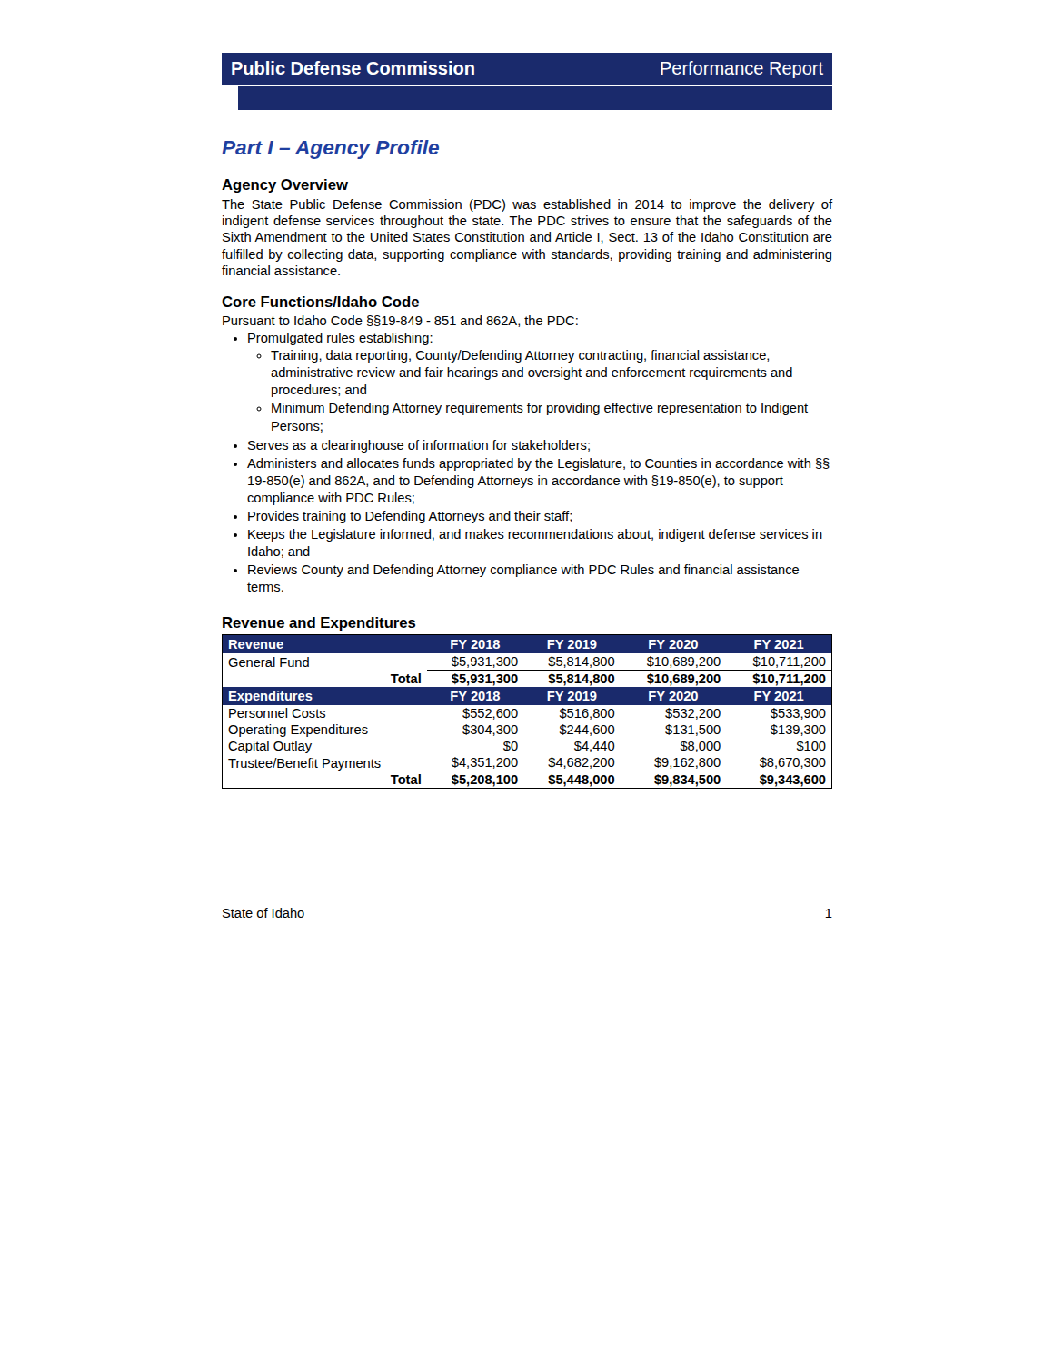Public Defense Commission Performance Report
Part I – Agency Profile
Agency Overview
The State Public Defense Commission (PDC) was established in 2014 to improve the delivery of indigent defense services throughout the state. The PDC strives to ensure that the safeguards of the Sixth Amendment to the United States Constitution and Article I, Sect. 13 of the Idaho Constitution are fulfilled by collecting data, supporting compliance with standards, providing training and administering financial assistance.
Core Functions/Idaho Code
Pursuant to Idaho Code §§19-849 - 851 and 862A, the PDC:
Promulgated rules establishing:
Training, data reporting, County/Defending Attorney contracting, financial assistance, administrative review and fair hearings and oversight and enforcement requirements and procedures; and
Minimum Defending Attorney requirements for providing effective representation to Indigent Persons;
Serves as a clearinghouse of information for stakeholders;
Administers and allocates funds appropriated by the Legislature, to Counties in accordance with §§ 19-850(e) and 862A, and to Defending Attorneys in accordance with §19-850(e), to support compliance with PDC Rules;
Provides training to Defending Attorneys and their staff;
Keeps the Legislature informed, and makes recommendations about, indigent defense services in Idaho; and
Reviews County and Defending Attorney compliance with PDC Rules and financial assistance terms.
Revenue and Expenditures
| Revenue | FY 2018 | FY 2019 | FY 2020 | FY 2021 |
| --- | --- | --- | --- | --- |
| General Fund | $5,931,300 | $5,814,800 | $10,689,200 | $10,711,200 |
| | Total | $5,931,300 | $5,814,800 | $10,689,200 | $10,711,200 |
| Expenditures | FY 2018 | FY 2019 | FY 2020 | FY 2021 |
| Personnel Costs | $552,600 | $516,800 | $532,200 | $533,900 |
| Operating Expenditures | $304,300 | $244,600 | $131,500 | $139,300 |
| Capital Outlay | $0 | $4,440 | $8,000 | $100 |
| Trustee/Benefit Payments | $4,351,200 | $4,682,200 | $9,162,800 | $8,670,300 |
| | Total | $5,208,100 | $5,448,000 | $9,834,500 | $9,343,600 |
State of Idaho 1